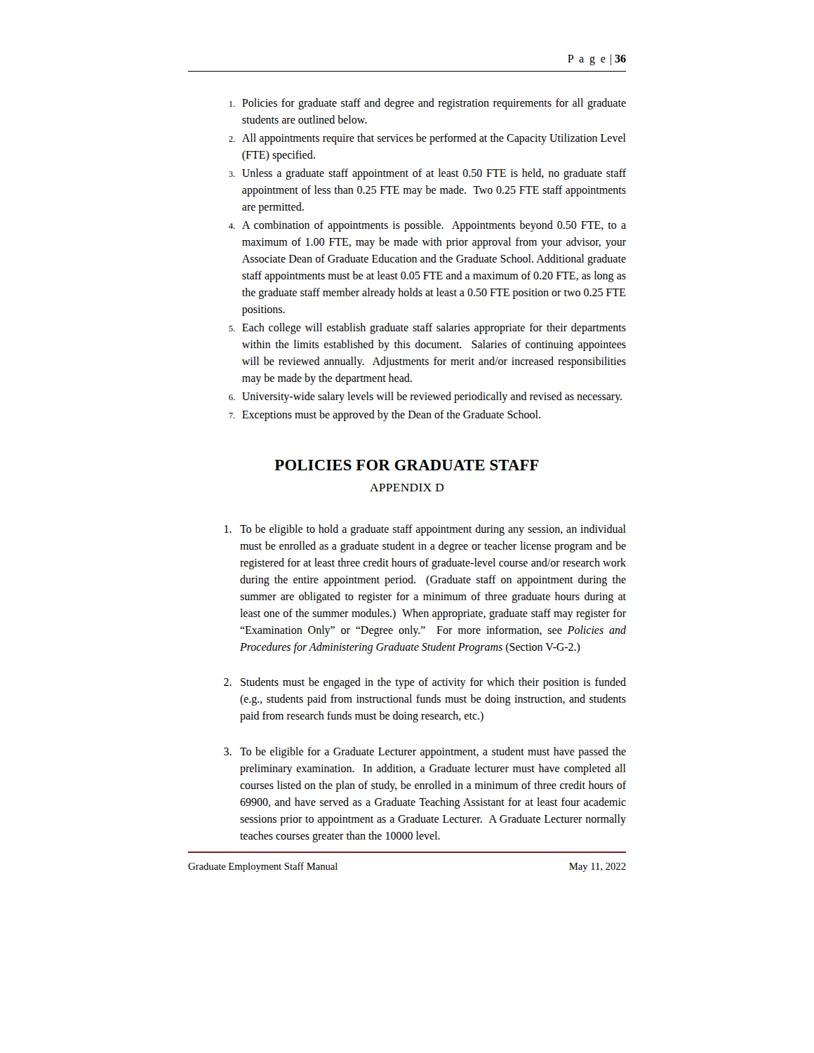P a g e | 36
Policies for graduate staff and degree and registration requirements for all graduate students are outlined below.
All appointments require that services be performed at the Capacity Utilization Level (FTE) specified.
Unless a graduate staff appointment of at least 0.50 FTE is held, no graduate staff appointment of less than 0.25 FTE may be made. Two 0.25 FTE staff appointments are permitted.
A combination of appointments is possible. Appointments beyond 0.50 FTE, to a maximum of 1.00 FTE, may be made with prior approval from your advisor, your Associate Dean of Graduate Education and the Graduate School. Additional graduate staff appointments must be at least 0.05 FTE and a maximum of 0.20 FTE, as long as the graduate staff member already holds at least a 0.50 FTE position or two 0.25 FTE positions.
Each college will establish graduate staff salaries appropriate for their departments within the limits established by this document. Salaries of continuing appointees will be reviewed annually. Adjustments for merit and/or increased responsibilities may be made by the department head.
University-wide salary levels will be reviewed periodically and revised as necessary.
Exceptions must be approved by the Dean of the Graduate School.
POLICIES FOR GRADUATE STAFF
APPENDIX D
To be eligible to hold a graduate staff appointment during any session, an individual must be enrolled as a graduate student in a degree or teacher license program and be registered for at least three credit hours of graduate-level course and/or research work during the entire appointment period. (Graduate staff on appointment during the summer are obligated to register for a minimum of three graduate hours during at least one of the summer modules.) When appropriate, graduate staff may register for “Examination Only” or “Degree only.” For more information, see Policies and Procedures for Administering Graduate Student Programs (Section V-G-2.)
Students must be engaged in the type of activity for which their position is funded (e.g., students paid from instructional funds must be doing instruction, and students paid from research funds must be doing research, etc.)
To be eligible for a Graduate Lecturer appointment, a student must have passed the preliminary examination. In addition, a Graduate lecturer must have completed all courses listed on the plan of study, be enrolled in a minimum of three credit hours of 69900, and have served as a Graduate Teaching Assistant for at least four academic sessions prior to appointment as a Graduate Lecturer. A Graduate Lecturer normally teaches courses greater than the 10000 level.
Graduate Employment Staff Manual May 11, 2022